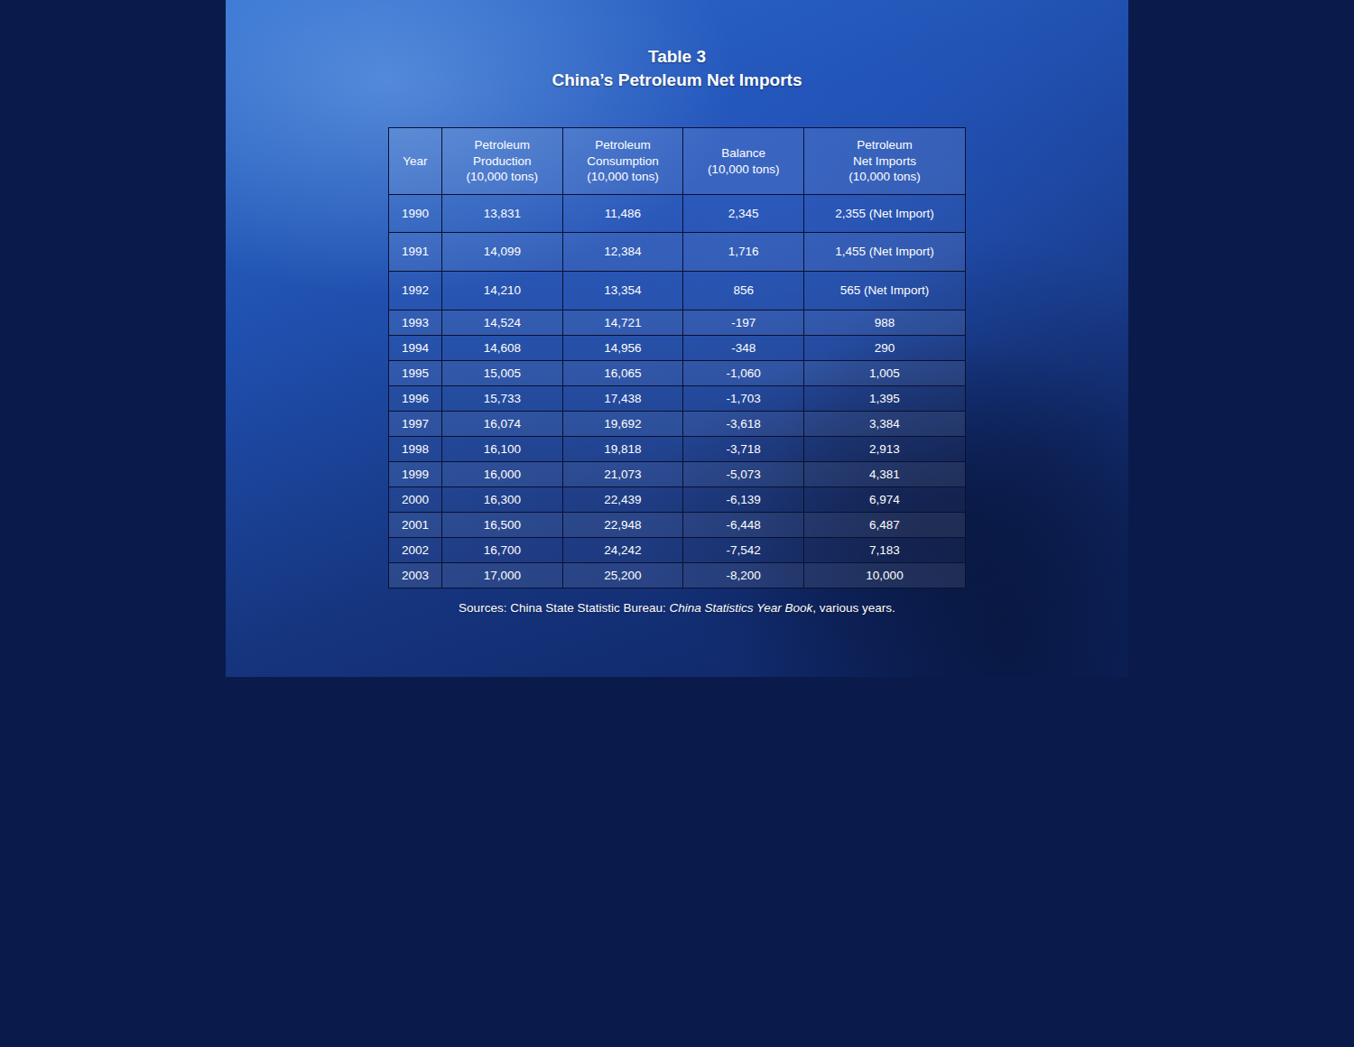Table 3
China’s Petroleum Net Imports
| Year | Petroleum Production (10,000 tons) | Petroleum Consumption (10,000 tons) | Balance (10,000 tons) | Petroleum Net Imports (10,000 tons) |
| --- | --- | --- | --- | --- |
| 1990 | 13,831 | 11,486 | 2,345 | 2,355 (Net Import) |
| 1991 | 14,099 | 12,384 | 1,716 | 1,455 (Net Import) |
| 1992 | 14,210 | 13,354 | 856 | 565 (Net Import) |
| 1993 | 14,524 | 14,721 | -197 | 988 |
| 1994 | 14,608 | 14,956 | -348 | 290 |
| 1995 | 15,005 | 16,065 | -1,060 | 1,005 |
| 1996 | 15,733 | 17,438 | -1,703 | 1,395 |
| 1997 | 16,074 | 19,692 | -3,618 | 3,384 |
| 1998 | 16,100 | 19,818 | -3,718 | 2,913 |
| 1999 | 16,000 | 21,073 | -5,073 | 4,381 |
| 2000 | 16,300 | 22,439 | -6,139 | 6,974 |
| 2001 | 16,500 | 22,948 | -6,448 | 6,487 |
| 2002 | 16,700 | 24,242 | -7,542 | 7,183 |
| 2003 | 17,000 | 25,200 | -8,200 | 10,000 |
Sources: China State Statistic Bureau: China Statistics Year Book, various years.